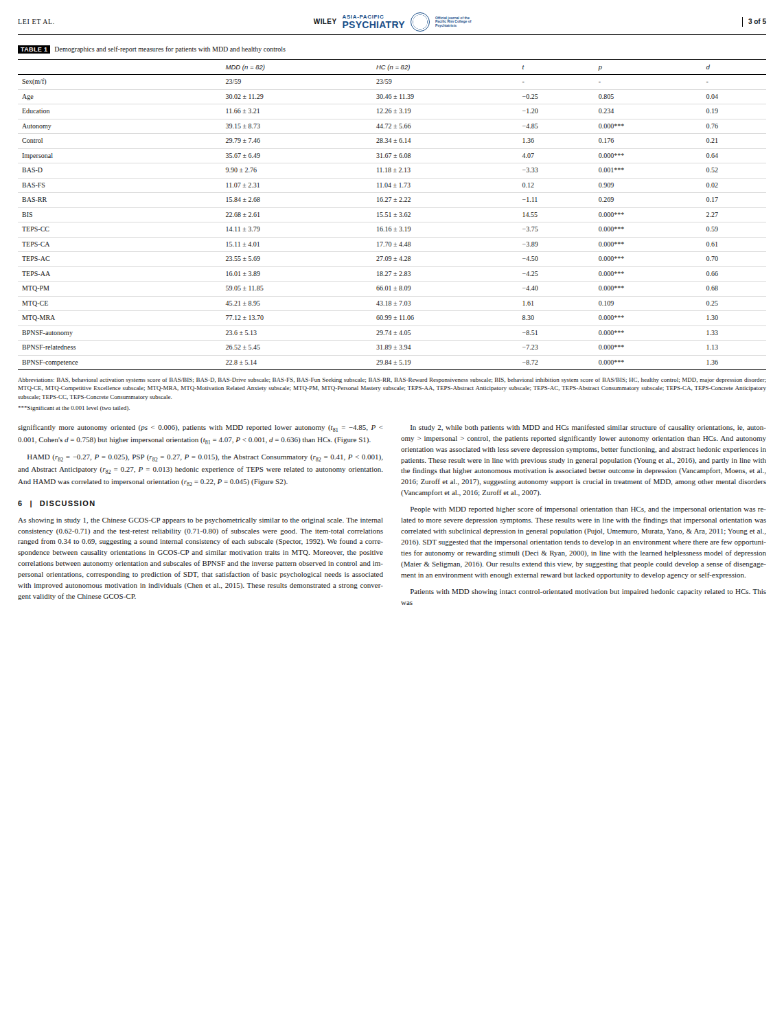LEI ET AL.
WILEY ASIA-PACIFIC PSYCHIATRY Official journal of the
Pacific Rim College of Psychiatrists
3 of 5
TABLE 1 Demographics and self-report measures for patients with MDD and healthy controls
| | MDD (n = 82) | HC (n = 82) | t | p | d |
| --- | --- | --- | --- | --- | --- |
| Sex(m/f) | 23/59 | 23/59 | - | - | - |
| Age | 30.02 ± 11.29 | 30.46 ± 11.39 | −0.25 | 0.805 | 0.04 |
| Education | 11.66 ± 3.21 | 12.26 ± 3.19 | −1.20 | 0.234 | 0.19 |
| Autonomy | 39.15 ± 8.73 | 44.72 ± 5.66 | −4.85 | 0.000*** | 0.76 |
| Control | 29.79 ± 7.46 | 28.34 ± 6.14 | 1.36 | 0.176 | 0.21 |
| Impersonal | 35.67 ± 6.49 | 31.67 ± 6.08 | 4.07 | 0.000*** | 0.64 |
| BAS-D | 9.90 ± 2.76 | 11.18 ± 2.13 | −3.33 | 0.001*** | 0.52 |
| BAS-FS | 11.07 ± 2.31 | 11.04 ± 1.73 | 0.12 | 0.909 | 0.02 |
| BAS-RR | 15.84 ± 2.68 | 16.27 ± 2.22 | −1.11 | 0.269 | 0.17 |
| BIS | 22.68 ± 2.61 | 15.51 ± 3.62 | 14.55 | 0.000*** | 2.27 |
| TEPS-CC | 14.11 ± 3.79 | 16.16 ± 3.19 | −3.75 | 0.000*** | 0.59 |
| TEPS-CA | 15.11 ± 4.01 | 17.70 ± 4.48 | −3.89 | 0.000*** | 0.61 |
| TEPS-AC | 23.55 ± 5.69 | 27.09 ± 4.28 | −4.50 | 0.000*** | 0.70 |
| TEPS-AA | 16.01 ± 3.89 | 18.27 ± 2.83 | −4.25 | 0.000*** | 0.66 |
| MTQ-PM | 59.05 ± 11.85 | 66.01 ± 8.09 | −4.40 | 0.000*** | 0.68 |
| MTQ-CE | 45.21 ± 8.95 | 43.18 ± 7.03 | 1.61 | 0.109 | 0.25 |
| MTQ-MRA | 77.12 ± 13.70 | 60.99 ± 11.06 | 8.30 | 0.000*** | 1.30 |
| BPNSF-autonomy | 23.6 ± 5.13 | 29.74 ± 4.05 | −8.51 | 0.000*** | 1.33 |
| BPNSF-relatedness | 26.52 ± 5.45 | 31.89 ± 3.94 | −7.23 | 0.000*** | 1.13 |
| BPNSF-competence | 22.8 ± 5.14 | 29.84 ± 5.19 | −8.72 | 0.000*** | 1.36 |
Abbreviations: BAS, behavioral activation systems score of BAS/BIS; BAS-D, BAS-Drive subscale; BAS-FS, BAS-Fun Seeking subscale; BAS-RR, BAS-Reward Responsiveness subscale; BIS, behavioral inhibition system score of BAS/BIS; HC, healthy control; MDD, major depression disorder; MTQ-CE, MTQ-Competitive Excellence subscale; MTQ-MRA, MTQ-Motivation Related Anxiety subscale; MTQ-PM, MTQ-Personal Mastery subscale; TEPS-AA, TEPS-Abstract Anticipatory subscale; TEPS-AC, TEPS-Abstract Consummatory subscale; TEPS-CA, TEPS-Concrete Anticipatory subscale; TEPS-CC, TEPS-Concrete Consummatory subscale.
***Significant at the 0.001 level (two tailed).
significantly more autonomy oriented (ps < 0.006), patients with MDD reported lower autonomy (t81 = −4.85, P < 0.001, Cohen's d = 0.758) but higher impersonal orientation (t81 = 4.07, P < 0.001, d = 0.636) than HCs. (Figure S1).
HAMD (r82 = −0.27, P = 0.025), PSP (r82 = 0.27, P = 0.015), the Abstract Consummatory (r82 = 0.41, P < 0.001), and Abstract Anticipatory (r82 = 0.27, P = 0.013) hedonic experience of TEPS were related to autonomy orientation. And HAMD was correlated to impersonal orientation (r82 = 0.22, P = 0.045) (Figure S2).
6|DISCUSSION
As showing in study 1, the Chinese GCOS-CP appears to be psychometrically similar to the original scale. The internal consistency (0.62-0.71) and the test-retest reliability (0.71-0.80) of subscales were good. The item-total correlations ranged from 0.34 to 0.69, suggesting a sound internal consistency of each subscale (Spector, 1992). We found a correspondence between causality orientations in GCOS-CP and similar motivation traits in MTQ. Moreover, the positive correlations between autonomy orientation and subscales of BPNSF and the inverse pattern observed in control and impersonal orientations, corresponding to prediction of SDT, that satisfaction of basic psychological needs is associated with improved autonomous motivation in individuals (Chen et al., 2015). These results demonstrated a strong convergent validity of the Chinese GCOS-CP.
In study 2, while both patients with MDD and HCs manifested similar structure of causality orientations, ie, autonomy > impersonal > control, the patients reported significantly lower autonomy orientation than HCs. And autonomy orientation was associated with less severe depression symptoms, better functioning, and abstract hedonic experiences in patients. These result were in line with previous study in general population (Young et al., 2016), and partly in line with the findings that higher autonomous motivation is associated better outcome in depression (Vancampfort, Moens, et al., 2016; Zuroff et al., 2017), suggesting autonomy support is crucial in treatment of MDD, among other mental disorders (Vancampfort et al., 2016; Zuroff et al., 2007).
People with MDD reported higher score of impersonal orientation than HCs, and the impersonal orientation was related to more severe depression symptoms. These results were in line with the findings that impersonal orientation was correlated with subclinical depression in general population (Pujol, Umemuro, Murata, Yano, & Ara, 2011; Young et al., 2016). SDT suggested that the impersonal orientation tends to develop in an environment where there are few opportunities for autonomy or rewarding stimuli (Deci & Ryan, 2000), in line with the learned helplessness model of depression (Maier & Seligman, 2016). Our results extend this view, by suggesting that people could develop a sense of disengagement in an environment with enough external reward but lacked opportunity to develop agency or self-expression.
Patients with MDD showing intact control-orientated motivation but impaired hedonic capacity related to HCs. This was